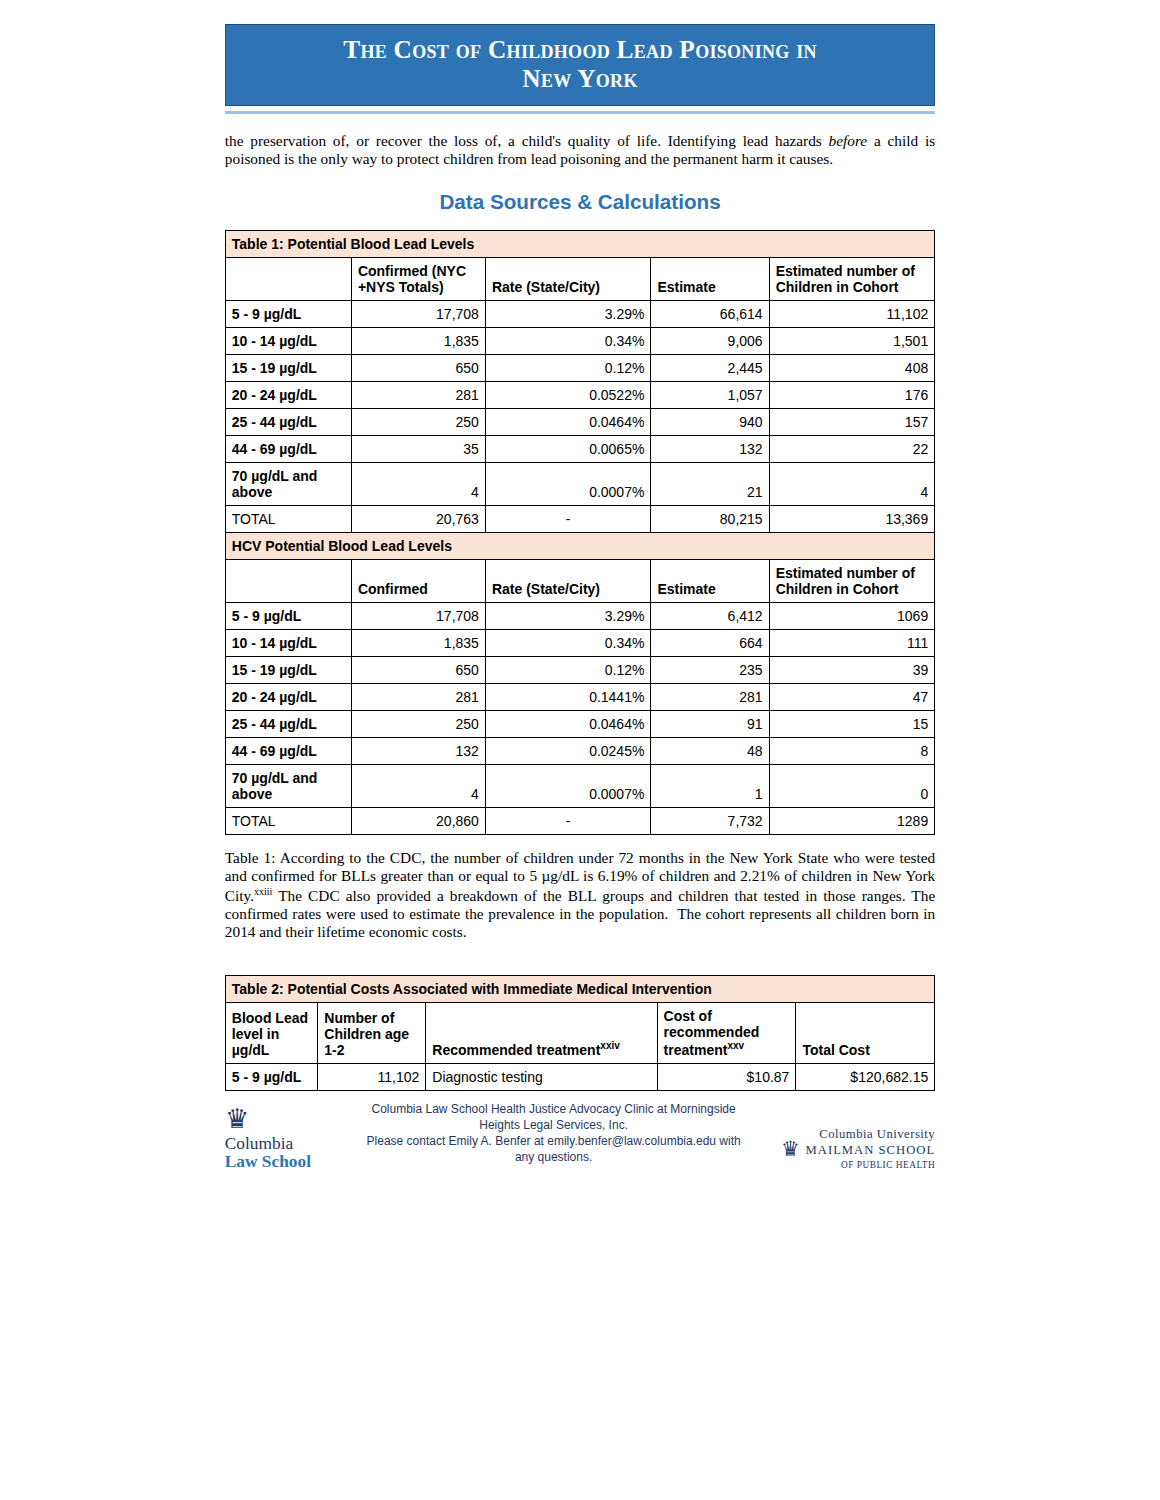The Cost of Childhood Lead Poisoning in
New York
the preservation of, or recover the loss of, a child's quality of life. Identifying lead hazards before a child is poisoned is the only way to protect children from lead poisoning and the permanent harm it causes.
Data Sources & Calculations
| Table 1: Potential Blood Lead Levels |
| | Confirmed (NYC +NYS Totals) | Rate (State/City) | Estimate | Estimated number of Children in Cohort |
| 5 - 9 µg/dL | 17,708 | 3.29% | 66,614 | 11,102 |
| 10 - 14 µg/dL | 1,835 | 0.34% | 9,006 | 1,501 |
| 15 - 19 µg/dL | 650 | 0.12% | 2,445 | 408 |
| 20 - 24 µg/dL | 281 | 0.0522% | 1,057 | 176 |
| 25 - 44 µg/dL | 250 | 0.0464% | 940 | 157 |
| 44 - 69 µg/dL | 35 | 0.0065% | 132 | 22 |
| 70 µg/dL and above | 4 | 0.0007% | 21 | 4 |
| TOTAL | 20,763 | - | 80,215 | 13,369 |
| HCV Potential Blood Lead Levels |
| | Confirmed | Rate (State/City) | Estimate | Estimated number of Children in Cohort |
| 5 - 9 µg/dL | 17,708 | 3.29% | 6,412 | 1069 |
| 10 - 14 µg/dL | 1,835 | 0.34% | 664 | 111 |
| 15 - 19 µg/dL | 650 | 0.12% | 235 | 39 |
| 20 - 24 µg/dL | 281 | 0.1441% | 281 | 47 |
| 25 - 44 µg/dL | 250 | 0.0464% | 91 | 15 |
| 44 - 69 µg/dL | 132 | 0.0245% | 48 | 8 |
| 70 µg/dL and above | 4 | 0.0007% | 1 | 0 |
| TOTAL | 20,860 | - | 7,732 | 1289 |
Table 1: According to the CDC, the number of children under 72 months in the New York State who were tested and confirmed for BLLs greater than or equal to 5 µg/dL is 6.19% of children and 2.21% of children in New York City.xxiii The CDC also provided a breakdown of the BLL groups and children that tested in those ranges. The confirmed rates were used to estimate the prevalence in the population. The cohort represents all children born in 2014 and their lifetime economic costs.
| Table 2: Potential Costs Associated with Immediate Medical Intervention |
| Blood Lead level in µg/dL | Number of Children age 1-2 | Recommended treatment xxiv | Cost of recommended treatment xxv | Total Cost |
| 5 - 9 µg/dL | 11,102 | Diagnostic testing | $10.87 | $120,682.15 |
♛
Columbia
Law School
Columbia Law School Health Justice Advocacy Clinic at Morningside Heights Legal Services, Inc.
Please contact Emily A. Benfer at emily.benfer@law.columbia.edu with any questions.
♛ Columbia University
MAILMAN SCHOOL
OF PUBLIC HEALTH